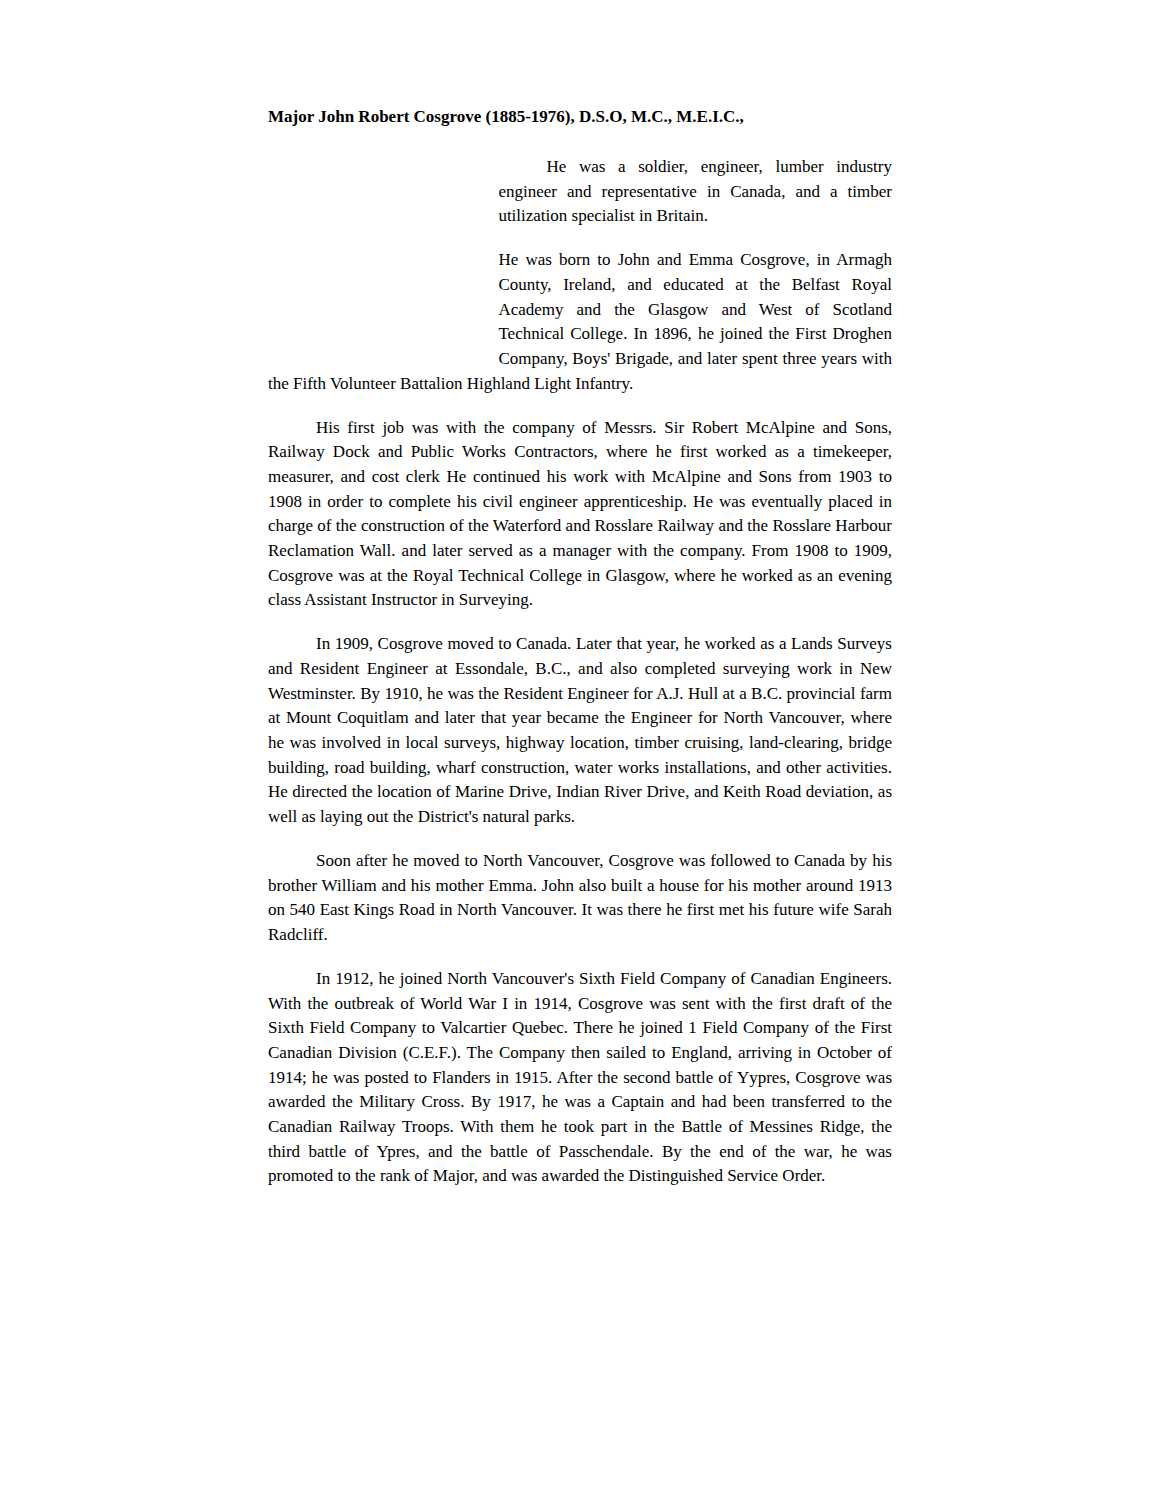Major John Robert Cosgrove (1885-1976), D.S.O, M.C., M.E.I.C.,
He was a soldier, engineer, lumber industry engineer and representative in Canada, and a timber utilization specialist in Britain.
He was born to John and Emma Cosgrove, in Armagh County, Ireland, and educated at the Belfast Royal Academy and the Glasgow and West of Scotland Technical College. In 1896, he joined the First Droghen Company, Boys' Brigade, and later spent three years with the Fifth Volunteer Battalion Highland Light Infantry.
His first job was with the company of Messrs. Sir Robert McAlpine and Sons, Railway Dock and Public Works Contractors, where he first worked as a timekeeper, measurer, and cost clerk He continued his work with McAlpine and Sons from 1903 to 1908 in order to complete his civil engineer apprenticeship. He was eventually placed in charge of the construction of the Waterford and Rosslare Railway and the Rosslare Harbour Reclamation Wall. and later served as a manager with the company. From 1908 to 1909, Cosgrove was at the Royal Technical College in Glasgow, where he worked as an evening class Assistant Instructor in Surveying.
In 1909, Cosgrove moved to Canada. Later that year, he worked as a Lands Surveys and Resident Engineer at Essondale, B.C., and also completed surveying work in New Westminster. By 1910, he was the Resident Engineer for A.J. Hull at a B.C. provincial farm at Mount Coquitlam and later that year became the Engineer for North Vancouver, where he was involved in local surveys, highway location, timber cruising, land-clearing, bridge building, road building, wharf construction, water works installations, and other activities. He directed the location of Marine Drive, Indian River Drive, and Keith Road deviation, as well as laying out the District's natural parks.
Soon after he moved to North Vancouver, Cosgrove was followed to Canada by his brother William and his mother Emma. John also built a house for his mother around 1913 on 540 East Kings Road in North Vancouver. It was there he first met his future wife Sarah Radcliff.
In 1912, he joined North Vancouver's Sixth Field Company of Canadian Engineers. With the outbreak of World War I in 1914, Cosgrove was sent with the first draft of the Sixth Field Company to Valcartier Quebec. There he joined 1 Field Company of the First Canadian Division (C.E.F.). The Company then sailed to England, arriving in October of 1914; he was posted to Flanders in 1915. After the second battle of Yypres, Cosgrove was awarded the Military Cross. By 1917, he was a Captain and had been transferred to the Canadian Railway Troops. With them he took part in the Battle of Messines Ridge, the third battle of Ypres, and the battle of Passchendale. By the end of the war, he was promoted to the rank of Major, and was awarded the Distinguished Service Order.